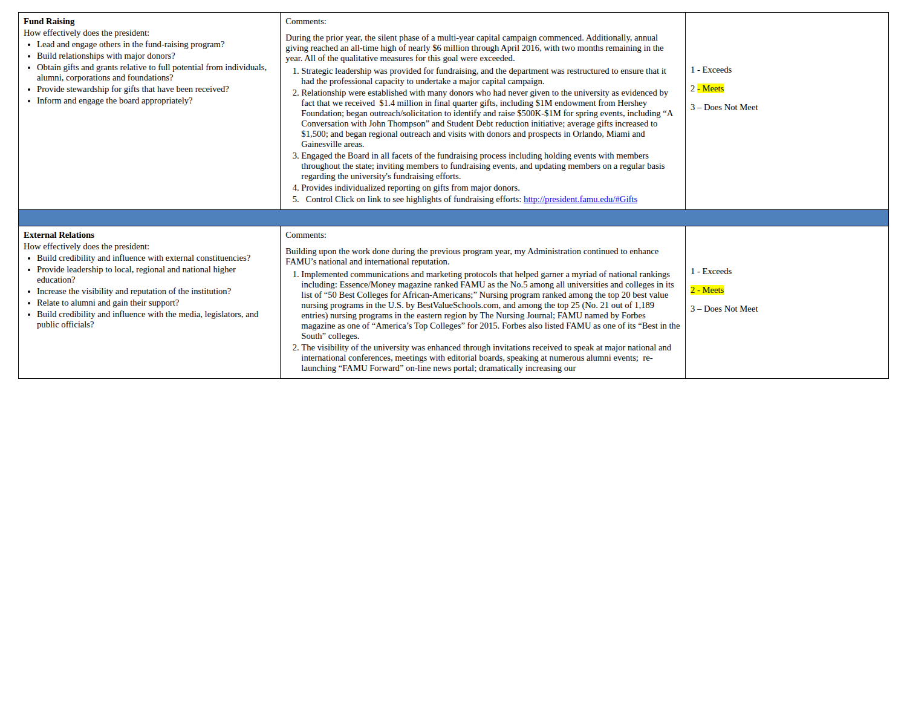| Fund Raising How effectively does the president: Lead and engage others in the fund-raising program? Build relationships with major donors? Obtain gifts and grants relative to full potential from individuals, alumni, corporations and foundations? Provide stewardship for gifts that have been received? Inform and engage the board appropriately? | Comments: During the prior year, the silent phase of a multi-year capital campaign commenced. Additionally, annual giving reached an all-time high of nearly $6 million through April 2016, with two months remaining in the year. All of the qualitative measures for this goal were exceeded. Strategic leadership was provided for fundraising, and the department was restructured to ensure that it had the professional capacity to undertake a major capital campaign. Relationship were established with many donors who had never given to the university as evidenced by fact that we received $1.4 million in final quarter gifts, including $1M endowment from Hershey Foundation; began outreach/solicitation to identify and raise $500K-$1M for spring events, including “A Conversation with John Thompson” and Student Debt reduction initiative; average gifts increased to $1,500; and began regional outreach and visits with donors and prospects in Orlando, Miami and Gainesville areas. Engaged the Board in all facets of the fundraising process including holding events with members throughout the state; inviting members to fundraising events, and updating members on a regular basis regarding the university's fundraising efforts. Provides individualized reporting on gifts from major donors. Control Click on link to see highlights of fundraising efforts: http://president.famu.edu/#Gifts | 1 - Exceeds 2 - Meets 3 – Does Not Meet |
| External Relations How effectively does the president: Build credibility and influence with external constituencies? Provide leadership to local, regional and national higher education? Increase the visibility and reputation of the institution? Relate to alumni and gain their support? Build credibility and influence with the media, legislators, and public officials? | Comments: Building upon the work done during the previous program year, my Administration continued to enhance FAMU’s national and international reputation. Implemented communications and marketing protocols that helped garner a myriad of national rankings including: Essence/Money magazine ranked FAMU as the No.5 among all universities and colleges in its list of “50 Best Colleges for African-Americans;” Nursing program ranked among the top 20 best value nursing programs in the U.S. by BestValueSchools.com, and among the top 25 (No. 21 out of 1,189 entries) nursing programs in the eastern region by The Nursing Journal; FAMU named by Forbes magazine as one of “America’s Top Colleges” for 2015. Forbes also listed FAMU as one of its “Best in the South” colleges. The visibility of the university was enhanced through invitations received to speak at major national and international conferences, meetings with editorial boards, speaking at numerous alumni events; re-launching “FAMU Forward” on-line news portal; dramatically increasing our | 1 - Exceeds 2 - Meets 3 – Does Not Meet |